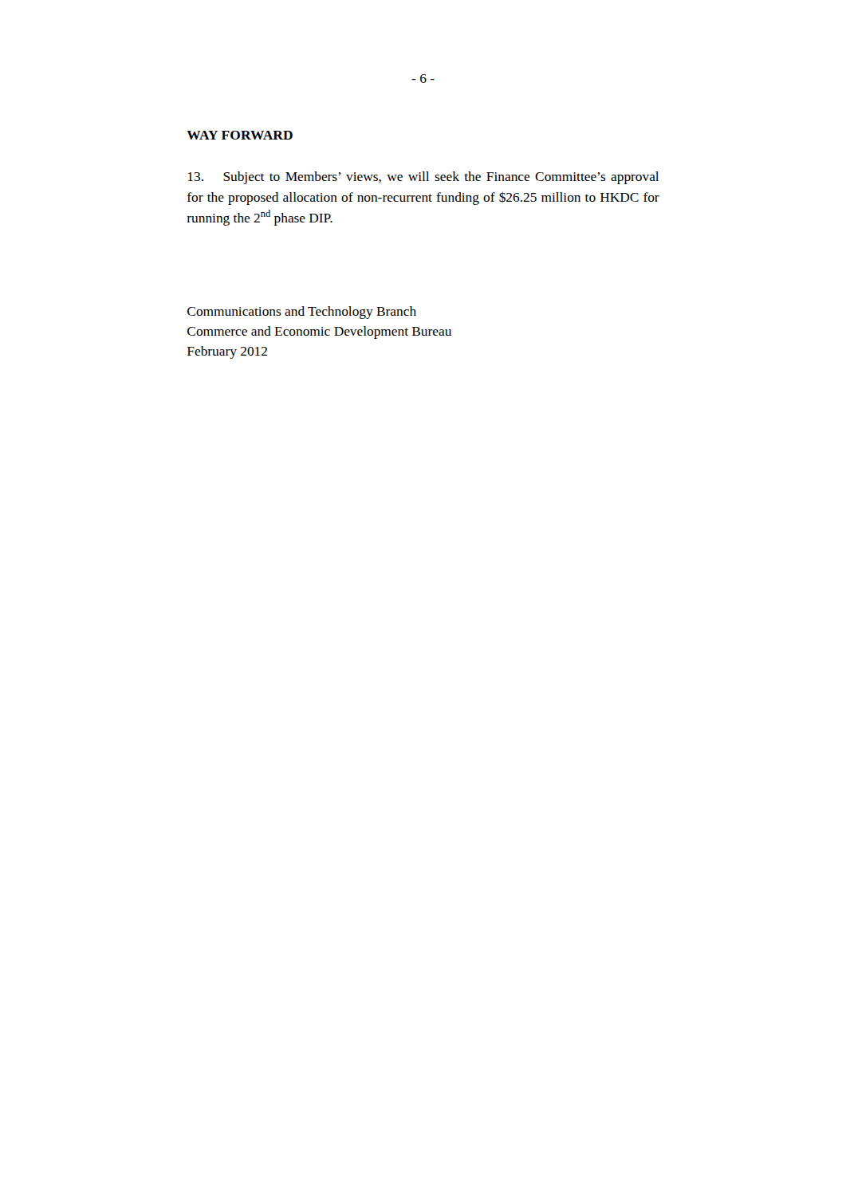- 6 -
WAY FORWARD
13. Subject to Members’ views, we will seek the Finance Committee’s approval for the proposed allocation of non-recurrent funding of $26.25 million to HKDC for running the 2nd phase DIP.
Communications and Technology Branch
Commerce and Economic Development Bureau
February 2012